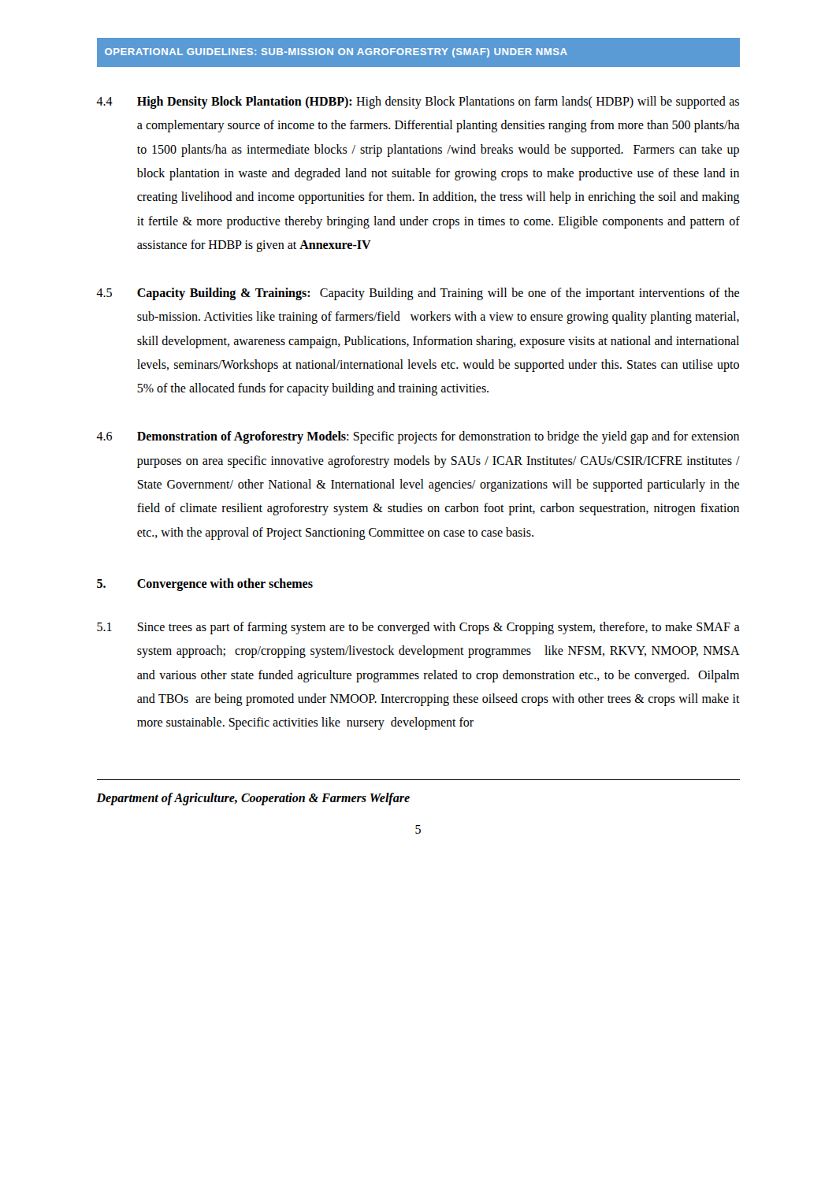OPERATIONAL GUIDELINES: SUB-MISSION ON AGROFORESTRY (SMAF) UNDER NMSA
4.4
High Density Block Plantation (HDBP): High density Block Plantations on farm lands( HDBP) will be supported as a complementary source of income to the farmers. Differential planting densities ranging from more than 500 plants/ha to 1500 plants/ha as intermediate blocks / strip plantations /wind breaks would be supported. Farmers can take up block plantation in waste and degraded land not suitable for growing crops to make productive use of these land in creating livelihood and income opportunities for them. In addition, the tress will help in enriching the soil and making it fertile & more productive thereby bringing land under crops in times to come. Eligible components and pattern of assistance for HDBP is given at Annexure-IV
4.5
Capacity Building & Trainings: Capacity Building and Training will be one of the important interventions of the sub-mission. Activities like training of farmers/field workers with a view to ensure growing quality planting material, skill development, awareness campaign, Publications, Information sharing, exposure visits at national and international levels, seminars/Workshops at national/international levels etc. would be supported under this. States can utilise upto 5% of the allocated funds for capacity building and training activities.
4.6
Demonstration of Agroforestry Models: Specific projects for demonstration to bridge the yield gap and for extension purposes on area specific innovative agroforestry models by SAUs / ICAR Institutes/ CAUs/CSIR/ICFRE institutes / State Government/ other National & International level agencies/ organizations will be supported particularly in the field of climate resilient agroforestry system & studies on carbon foot print, carbon sequestration, nitrogen fixation etc., with the approval of Project Sanctioning Committee on case to case basis.
5.
Convergence with other schemes
5.1
Since trees as part of farming system are to be converged with Crops & Cropping system, therefore, to make SMAF a system approach; crop/cropping system/livestock development programmes like NFSM, RKVY, NMOOP, NMSA and various other state funded agriculture programmes related to crop demonstration etc., to be converged. Oilpalm and TBOs are being promoted under NMOOP. Intercropping these oilseed crops with other trees & crops will make it more sustainable. Specific activities like nursery development for
Department of Agriculture, Cooperation & Farmers Welfare
5